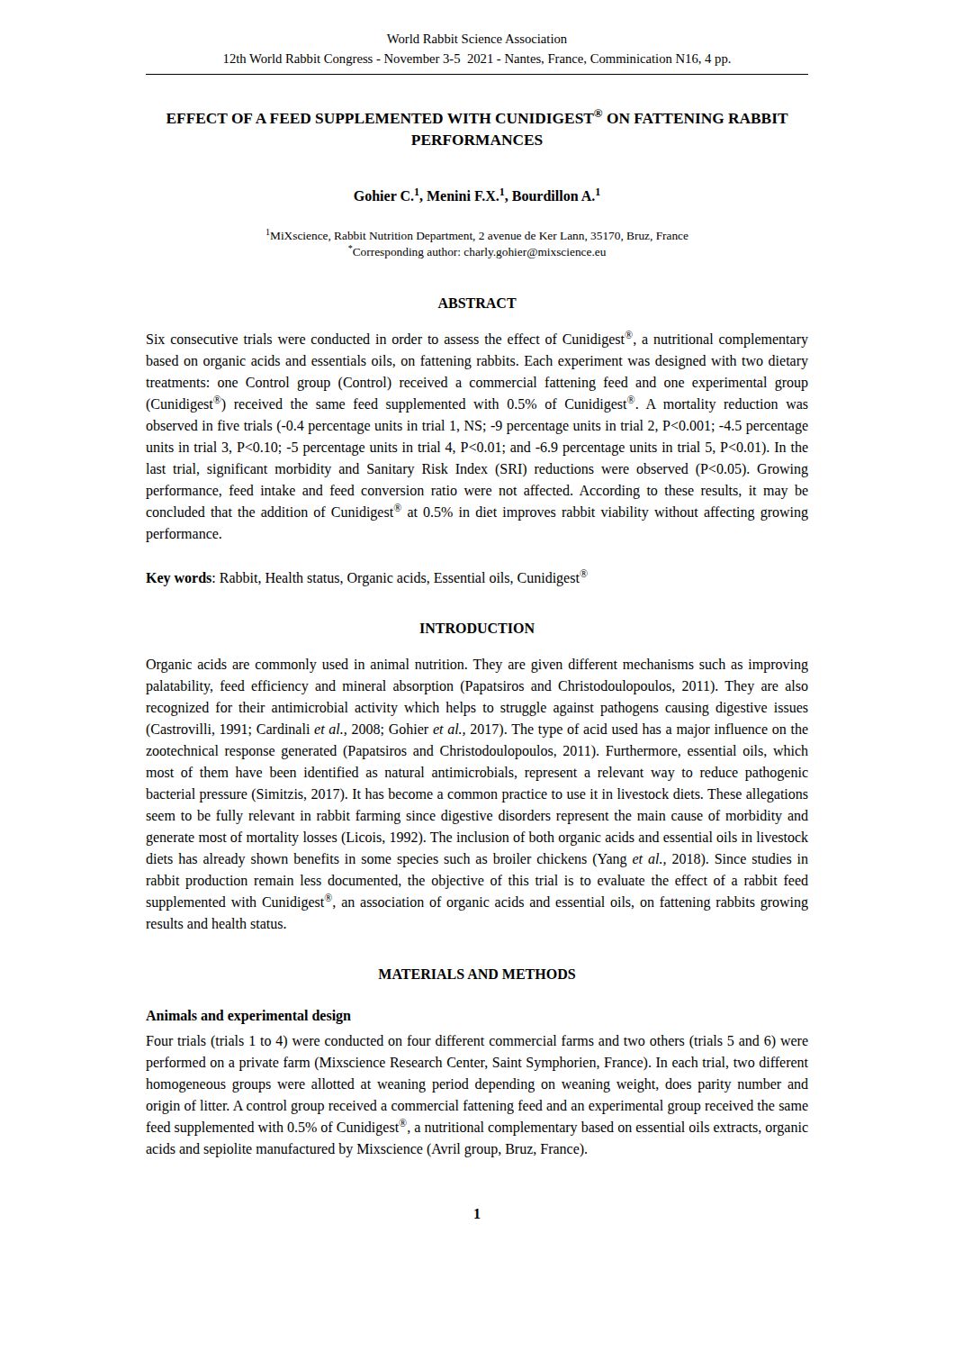World Rabbit Science Association 12th World Rabbit Congress - November 3-5 2021 - Nantes, France, Comminication N16, 4 pp.
Effect of a Feed Supplemented with Cunidigest® on Fattening Rabbit Performances
Gohier C.1, Menini F.X.1, Bourdillon A.1
1MiXscience, Rabbit Nutrition Department, 2 avenue de Ker Lann, 35170, Bruz, France
*Corresponding author: charly.gohier@mixscience.eu
Abstract
Six consecutive trials were conducted in order to assess the effect of Cunidigest®, a nutritional complementary based on organic acids and essentials oils, on fattening rabbits. Each experiment was designed with two dietary treatments: one Control group (Control) received a commercial fattening feed and one experimental group (Cunidigest®) received the same feed supplemented with 0.5% of Cunidigest®. A mortality reduction was observed in five trials (-0.4 percentage units in trial 1, NS; -9 percentage units in trial 2, P<0.001; -4.5 percentage units in trial 3, P<0.10; -5 percentage units in trial 4, P<0.01; and -6.9 percentage units in trial 5, P<0.01). In the last trial, significant morbidity and Sanitary Risk Index (SRI) reductions were observed (P<0.05). Growing performance, feed intake and feed conversion ratio were not affected. According to these results, it may be concluded that the addition of Cunidigest® at 0.5% in diet improves rabbit viability without affecting growing performance.
Key words: Rabbit, Health status, Organic acids, Essential oils, Cunidigest®
Introduction
Organic acids are commonly used in animal nutrition. They are given different mechanisms such as improving palatability, feed efficiency and mineral absorption (Papatsiros and Christodoulopoulos, 2011). They are also recognized for their antimicrobial activity which helps to struggle against pathogens causing digestive issues (Castrovilli, 1991; Cardinali et al., 2008; Gohier et al., 2017). The type of acid used has a major influence on the zootechnical response generated (Papatsiros and Christodoulopoulos, 2011). Furthermore, essential oils, which most of them have been identified as natural antimicrobials, represent a relevant way to reduce pathogenic bacterial pressure (Simitzis, 2017). It has become a common practice to use it in livestock diets. These allegations seem to be fully relevant in rabbit farming since digestive disorders represent the main cause of morbidity and generate most of mortality losses (Licois, 1992). The inclusion of both organic acids and essential oils in livestock diets has already shown benefits in some species such as broiler chickens (Yang et al., 2018). Since studies in rabbit production remain less documented, the objective of this trial is to evaluate the effect of a rabbit feed supplemented with Cunidigest®, an association of organic acids and essential oils, on fattening rabbits growing results and health status.
Materials and Methods
Animals and experimental design
Four trials (trials 1 to 4) were conducted on four different commercial farms and two others (trials 5 and 6) were performed on a private farm (Mixscience Research Center, Saint Symphorien, France). In each trial, two different homogeneous groups were allotted at weaning period depending on weaning weight, does parity number and origin of litter. A control group received a commercial fattening feed and an experimental group received the same feed supplemented with 0.5% of Cunidigest®, a nutritional complementary based on essential oils extracts, organic acids and sepiolite manufactured by Mixscience (Avril group, Bruz, France).
1